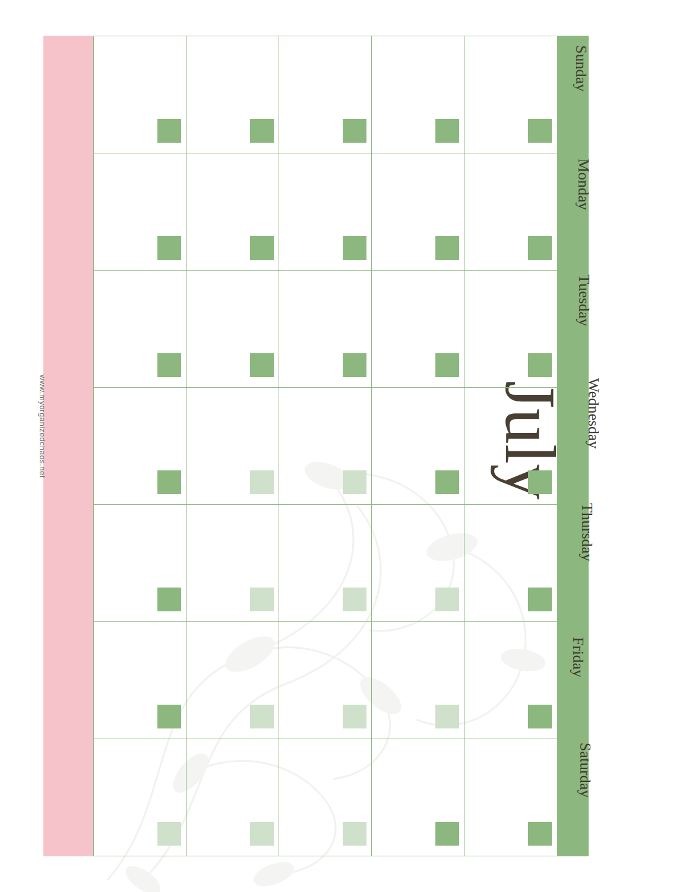www.myorganizedchaos.net
Sunday
Monday
Tuesday
Wednesday
Thursday
Friday
Saturday
July